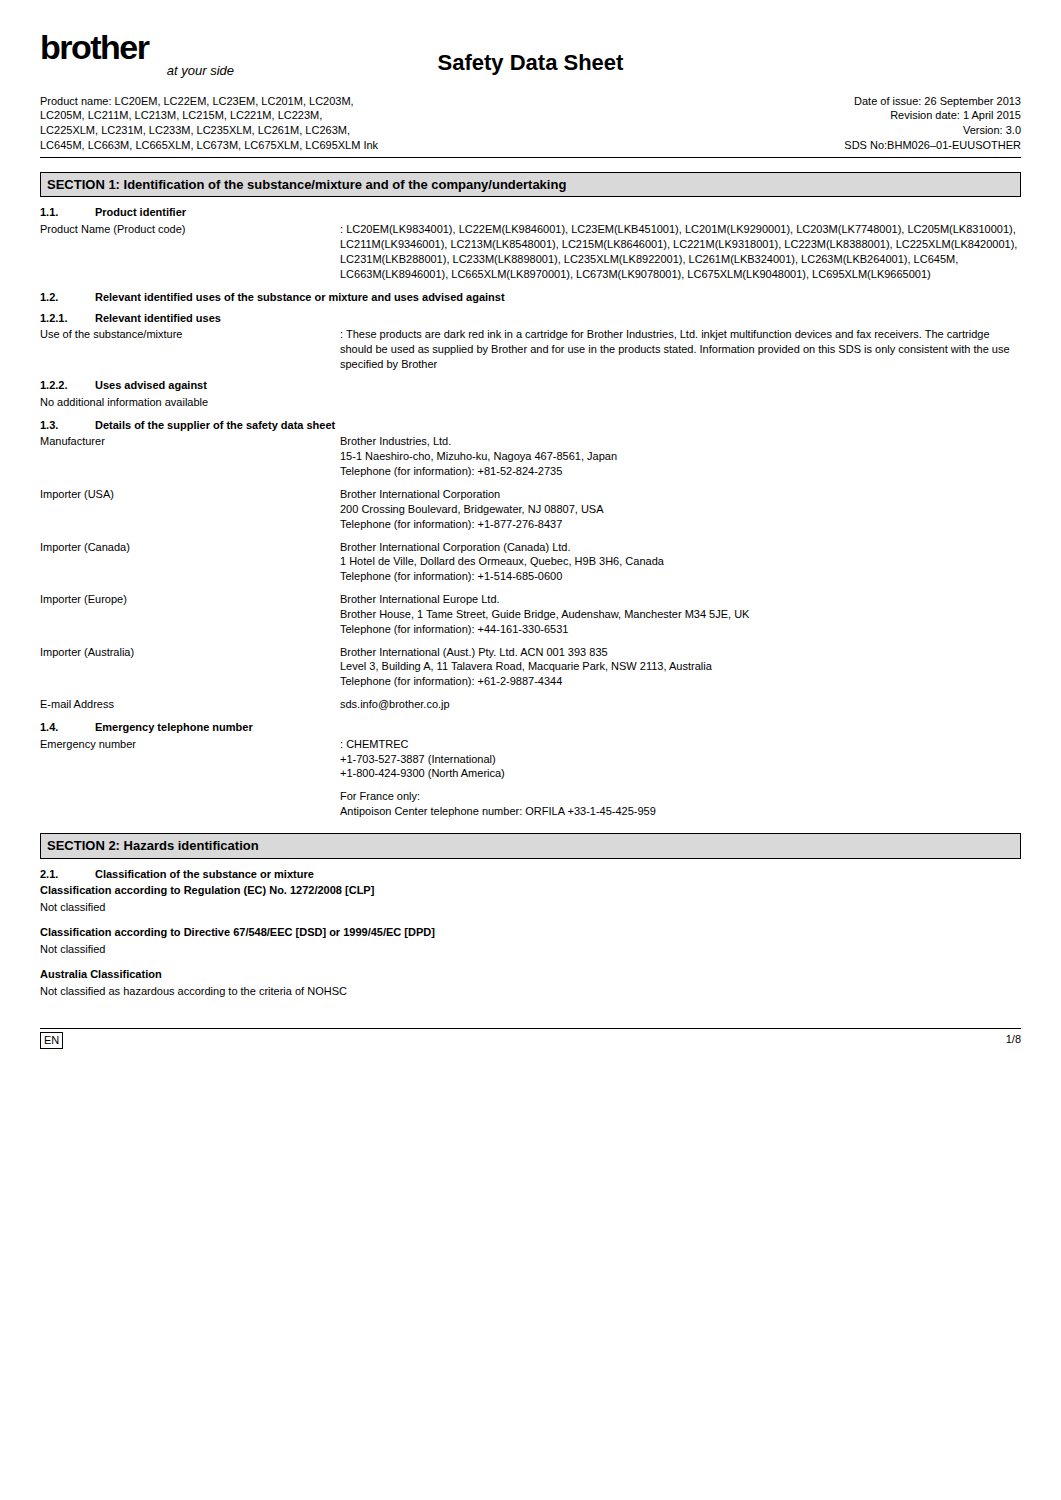brother
at your side
Safety Data Sheet
Product name: LC20EM, LC22EM, LC23EM, LC201M, LC203M,
LC205M, LC211M, LC213M, LC215M, LC221M, LC223M,
LC225XLM, LC231M, LC233M, LC235XLM, LC261M, LC263M,
LC645M, LC663M, LC665XLM, LC673M, LC675XLM, LC695XLM Ink
Date of issue: 26 September 2013
Revision date: 1 April 2015
Version: 3.0
SDS No:BHM026–01-EUUSOTHER
SECTION 1: Identification of the substance/mixture and of the company/undertaking
1.1. Product identifier
Product Name (Product code)
LC20EM(LK9834001), LC22EM(LK9846001), LC23EM(LKB451001), LC201M(LK9290001), LC203M(LK7748001), LC205M(LK8310001), LC211M(LK9346001), LC213M(LK8548001), LC215M(LK8646001), LC221M(LK9318001), LC223M(LK8388001), LC225XLM(LK8420001), LC231M(LKB288001), LC233M(LK8898001), LC235XLM(LK8922001), LC261M(LKB324001), LC263M(LKB264001), LC645M, LC663M(LK8946001), LC665XLM(LK8970001), LC673M(LK9078001), LC675XLM(LK9048001), LC695XLM(LK9665001)
1.2. Relevant identified uses of the substance or mixture and uses advised against
1.2.1. Relevant identified uses
Use of the substance/mixture
These products are dark red ink in a cartridge for Brother Industries, Ltd. inkjet multifunction devices and fax receivers. The cartridge should be used as supplied by Brother and for use in the products stated. Information provided on this SDS is only consistent with the use specified by Brother
1.2.2. Uses advised against
No additional information available
1.3. Details of the supplier of the safety data sheet
Manufacturer
Brother Industries, Ltd.
15-1 Naeshiro-cho, Mizuho-ku, Nagoya 467-8561, Japan
Telephone (for information): +81-52-824-2735
Importer (USA)
Brother International Corporation
200 Crossing Boulevard, Bridgewater, NJ 08807, USA
Telephone (for information): +1-877-276-8437
Importer (Canada)
Brother International Corporation (Canada) Ltd.
1 Hotel de Ville, Dollard des Ormeaux, Quebec, H9B 3H6, Canada
Telephone (for information): +1-514-685-0600
Importer (Europe)
Brother International Europe Ltd.
Brother House, 1 Tame Street, Guide Bridge, Audenshaw, Manchester M34 5JE, UK
Telephone (for information): +44-161-330-6531
Importer (Australia)
Brother International (Aust.) Pty. Ltd. ACN 001 393 835
Level 3, Building A, 11 Talavera Road, Macquarie Park, NSW 2113, Australia
Telephone (for information): +61-2-9887-4344
E-mail Address
sds.info@brother.co.jp
1.4. Emergency telephone number
Emergency number
CHEMTREC
+1-703-527-3887 (International)
+1-800-424-9300 (North America)
For France only:
Antipoison Center telephone number: ORFILA +33-1-45-425-959
SECTION 2: Hazards identification
2.1. Classification of the substance or mixture
Classification according to Regulation (EC) No. 1272/2008 [CLP]
Not classified
Classification according to Directive 67/548/EEC [DSD] or 1999/45/EC [DPD]
Not classified
Australia Classification
Not classified as hazardous according to the criteria of NOHSC
EN
1/8